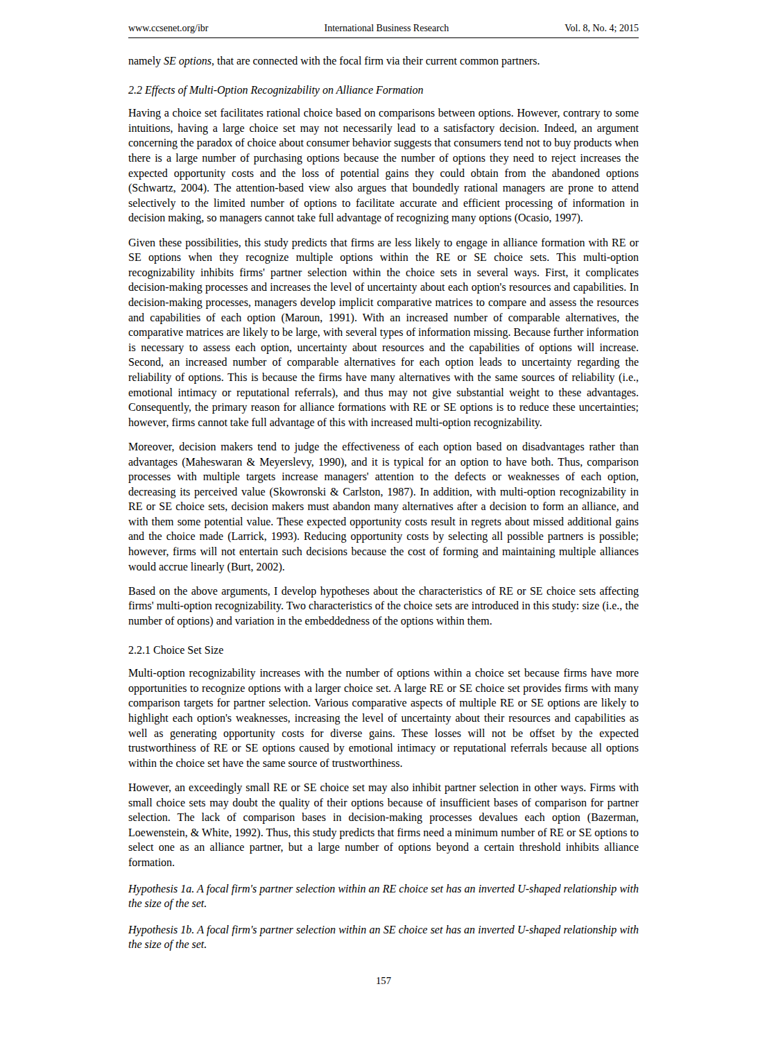www.ccsenet.org/ibr International Business Research Vol. 8, No. 4; 2015
namely SE options, that are connected with the focal firm via their current common partners.
2.2 Effects of Multi-Option Recognizability on Alliance Formation
Having a choice set facilitates rational choice based on comparisons between options. However, contrary to some intuitions, having a large choice set may not necessarily lead to a satisfactory decision. Indeed, an argument concerning the paradox of choice about consumer behavior suggests that consumers tend not to buy products when there is a large number of purchasing options because the number of options they need to reject increases the expected opportunity costs and the loss of potential gains they could obtain from the abandoned options (Schwartz, 2004). The attention-based view also argues that boundedly rational managers are prone to attend selectively to the limited number of options to facilitate accurate and efficient processing of information in decision making, so managers cannot take full advantage of recognizing many options (Ocasio, 1997).
Given these possibilities, this study predicts that firms are less likely to engage in alliance formation with RE or SE options when they recognize multiple options within the RE or SE choice sets. This multi-option recognizability inhibits firms' partner selection within the choice sets in several ways. First, it complicates decision-making processes and increases the level of uncertainty about each option's resources and capabilities. In decision-making processes, managers develop implicit comparative matrices to compare and assess the resources and capabilities of each option (Maroun, 1991). With an increased number of comparable alternatives, the comparative matrices are likely to be large, with several types of information missing. Because further information is necessary to assess each option, uncertainty about resources and the capabilities of options will increase. Second, an increased number of comparable alternatives for each option leads to uncertainty regarding the reliability of options. This is because the firms have many alternatives with the same sources of reliability (i.e., emotional intimacy or reputational referrals), and thus may not give substantial weight to these advantages. Consequently, the primary reason for alliance formations with RE or SE options is to reduce these uncertainties; however, firms cannot take full advantage of this with increased multi-option recognizability.
Moreover, decision makers tend to judge the effectiveness of each option based on disadvantages rather than advantages (Maheswaran & Meyerslevy, 1990), and it is typical for an option to have both. Thus, comparison processes with multiple targets increase managers' attention to the defects or weaknesses of each option, decreasing its perceived value (Skowronski & Carlston, 1987). In addition, with multi-option recognizability in RE or SE choice sets, decision makers must abandon many alternatives after a decision to form an alliance, and with them some potential value. These expected opportunity costs result in regrets about missed additional gains and the choice made (Larrick, 1993). Reducing opportunity costs by selecting all possible partners is possible; however, firms will not entertain such decisions because the cost of forming and maintaining multiple alliances would accrue linearly (Burt, 2002).
Based on the above arguments, I develop hypotheses about the characteristics of RE or SE choice sets affecting firms' multi-option recognizability. Two characteristics of the choice sets are introduced in this study: size (i.e., the number of options) and variation in the embeddedness of the options within them.
2.2.1 Choice Set Size
Multi-option recognizability increases with the number of options within a choice set because firms have more opportunities to recognize options with a larger choice set. A large RE or SE choice set provides firms with many comparison targets for partner selection. Various comparative aspects of multiple RE or SE options are likely to highlight each option's weaknesses, increasing the level of uncertainty about their resources and capabilities as well as generating opportunity costs for diverse gains. These losses will not be offset by the expected trustworthiness of RE or SE options caused by emotional intimacy or reputational referrals because all options within the choice set have the same source of trustworthiness.
However, an exceedingly small RE or SE choice set may also inhibit partner selection in other ways. Firms with small choice sets may doubt the quality of their options because of insufficient bases of comparison for partner selection. The lack of comparison bases in decision-making processes devalues each option (Bazerman, Loewenstein, & White, 1992). Thus, this study predicts that firms need a minimum number of RE or SE options to select one as an alliance partner, but a large number of options beyond a certain threshold inhibits alliance formation.
Hypothesis 1a. A focal firm's partner selection within an RE choice set has an inverted U-shaped relationship with the size of the set.
Hypothesis 1b. A focal firm's partner selection within an SE choice set has an inverted U-shaped relationship with the size of the set.
157